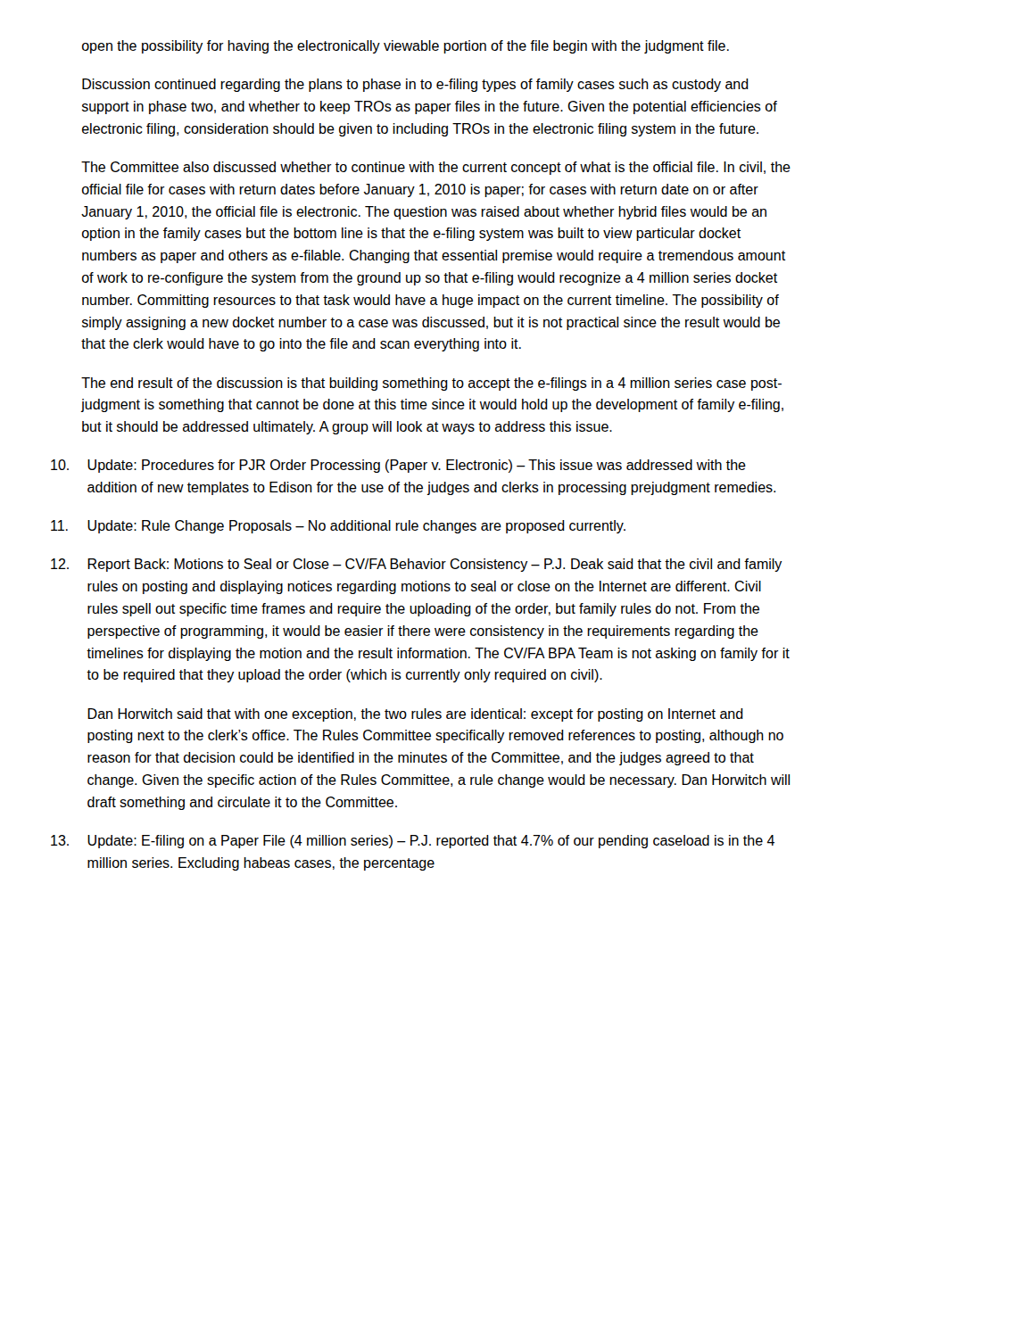open the possibility for having the electronically viewable portion of the file begin with the judgment file.
Discussion continued regarding the plans to phase in to e-filing types of family cases such as custody and support in phase two, and whether to keep TROs as paper files in the future. Given the potential efficiencies of electronic filing, consideration should be given to including TROs in the electronic filing system in the future.
The Committee also discussed whether to continue with the current concept of what is the official file. In civil, the official file for cases with return dates before January 1, 2010 is paper; for cases with return date on or after January 1, 2010, the official file is electronic. The question was raised about whether hybrid files would be an option in the family cases but the bottom line is that the e-filing system was built to view particular docket numbers as paper and others as e-filable. Changing that essential premise would require a tremendous amount of work to re-configure the system from the ground up so that e-filing would recognize a 4 million series docket number. Committing resources to that task would have a huge impact on the current timeline. The possibility of simply assigning a new docket number to a case was discussed, but it is not practical since the result would be that the clerk would have to go into the file and scan everything into it.
The end result of the discussion is that building something to accept the e-filings in a 4 million series case post-judgment is something that cannot be done at this time since it would hold up the development of family e-filing, but it should be addressed ultimately. A group will look at ways to address this issue.
10.
Update: Procedures for PJR Order Processing (Paper v. Electronic) – This issue was addressed with the addition of new templates to Edison for the use of the judges and clerks in processing prejudgment remedies.
11.
Update: Rule Change Proposals – No additional rule changes are proposed currently.
12.
Report Back: Motions to Seal or Close – CV/FA Behavior Consistency – P.J. Deak said that the civil and family rules on posting and displaying notices regarding motions to seal or close on the Internet are different. Civil rules spell out specific time frames and require the uploading of the order, but family rules do not. From the perspective of programming, it would be easier if there were consistency in the requirements regarding the timelines for displaying the motion and the result information. The CV/FA BPA Team is not asking on family for it to be required that they upload the order (which is currently only required on civil).
Dan Horwitch said that with one exception, the two rules are identical: except for posting on Internet and posting next to the clerk’s office. The Rules Committee specifically removed references to posting, although no reason for that decision could be identified in the minutes of the Committee, and the judges agreed to that change. Given the specific action of the Rules Committee, a rule change would be necessary. Dan Horwitch will draft something and circulate it to the Committee.
13.
Update: E-filing on a Paper File (4 million series) – P.J. reported that 4.7% of our pending caseload is in the 4 million series. Excluding habeas cases, the percentage